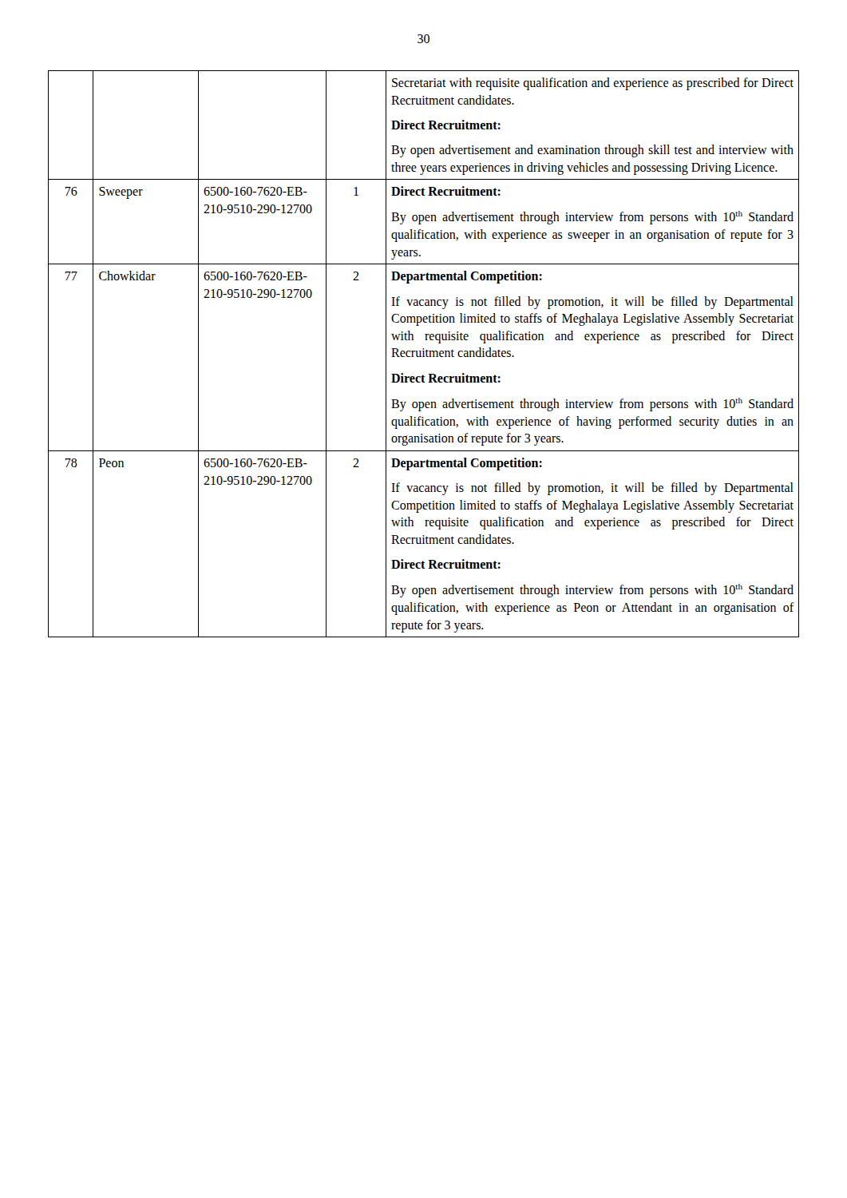30
| | | | | Secretariat with requisite qualification and experience as prescribed for Direct Recruitment candidates. Direct Recruitment: By open advertisement and examination through skill test and interview with three years experiences in driving vehicles and possessing Driving Licence. |
| 76 | Sweeper | 6500-160-7620-EB-210-9510-290-12700 | 1 | Direct Recruitment: By open advertisement through interview from persons with 10 th Standard qualification, with experience as sweeper in an organisation of repute for 3 years. |
| 77 | Chowkidar | 6500-160-7620-EB-210-9510-290-12700 | 2 | Departmental Competition: If vacancy is not filled by promotion, it will be filled by Departmental Competition limited to staffs of Meghalaya Legislative Assembly Secretariat with requisite qualification and experience as prescribed for Direct Recruitment candidates. Direct Recruitment: By open advertisement through interview from persons with 10 th Standard qualification, with experience of having performed security duties in an organisation of repute for 3 years. |
| 78 | Peon | 6500-160-7620-EB-210-9510-290-12700 | 2 | Departmental Competition: If vacancy is not filled by promotion, it will be filled by Departmental Competition limited to staffs of Meghalaya Legislative Assembly Secretariat with requisite qualification and experience as prescribed for Direct Recruitment candidates. Direct Recruitment: By open advertisement through interview from persons with 10 th Standard qualification, with experience as Peon or Attendant in an organisation of repute for 3 years. |